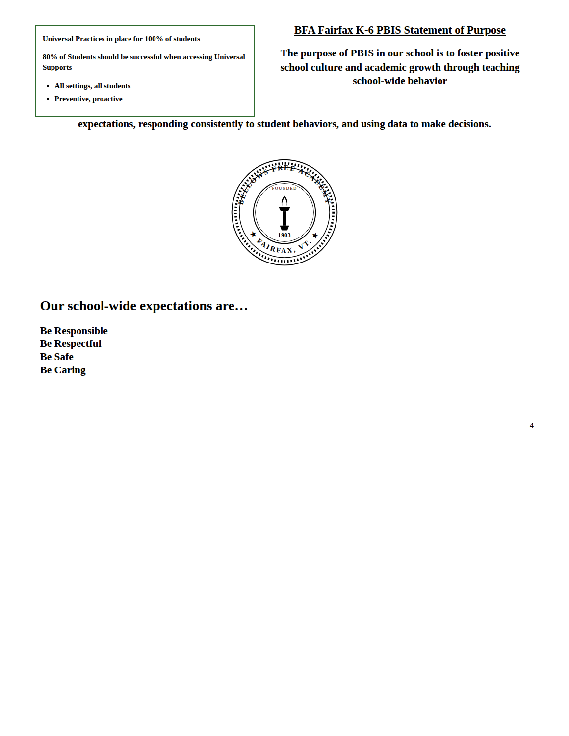Universal Practices in place for 100% of students
80% of Students should be successful when accessing Universal Supports
All settings, all students
Preventive, proactive
BFA Fairfax K-6 PBIS Statement of Purpose
The purpose of PBIS in our school is to foster positive school culture and academic growth through teaching school-wide behavior
expectations, responding consistently to student behaviors, and using data to make decisions.
BELLOWS FREE ACADEMY ★ FAIRFAX, VT. ★ FOUNDED 1903
Our school-wide expectations are…
Be Responsible
Be Respectful
Be Safe
Be Caring
4